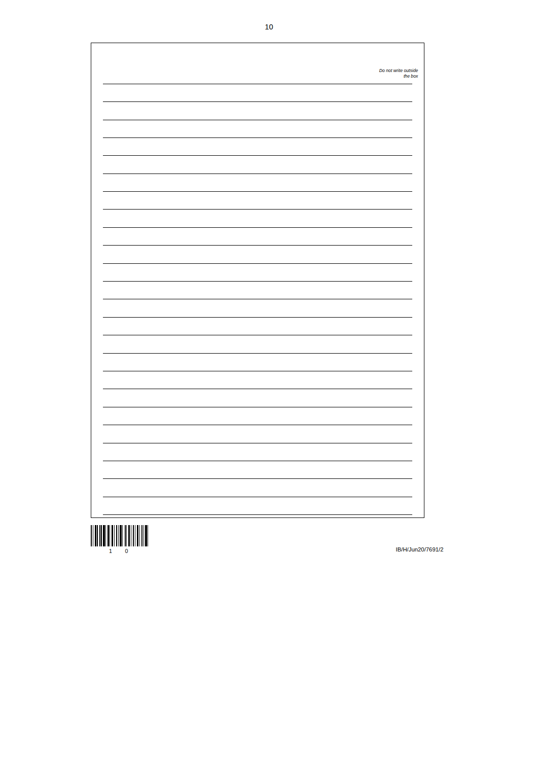10
Do not write outside the box
1 0
IB/H/Jun20/7691/2